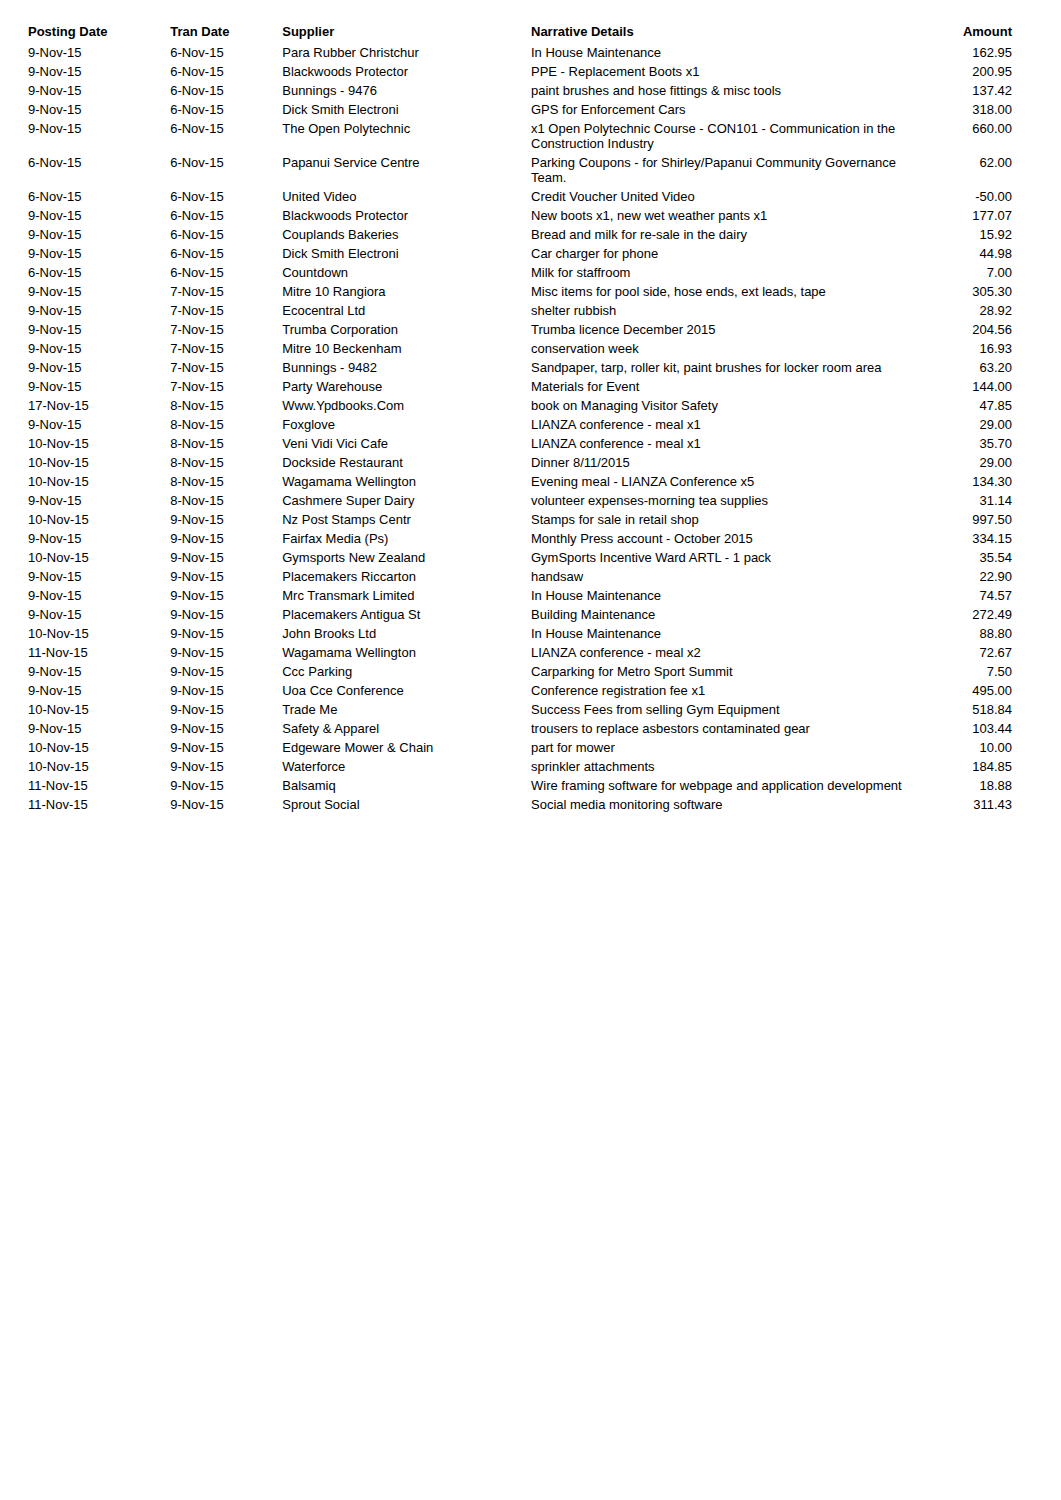| Posting Date | Tran Date | Supplier | Narrative Details | Amount |
| --- | --- | --- | --- | --- |
| 9-Nov-15 | 6-Nov-15 | Para Rubber Christchur | In House Maintenance | 162.95 |
| 9-Nov-15 | 6-Nov-15 | Blackwoods Protector | PPE - Replacement Boots x1 | 200.95 |
| 9-Nov-15 | 6-Nov-15 | Bunnings - 9476 | paint brushes and hose fittings & misc tools | 137.42 |
| 9-Nov-15 | 6-Nov-15 | Dick Smith Electroni | GPS for Enforcement Cars | 318.00 |
| 9-Nov-15 | 6-Nov-15 | The Open Polytechnic | x1 Open Polytechnic Course - CON101 - Communication in the Construction Industry | 660.00 |
| 6-Nov-15 | 6-Nov-15 | Papanui Service Centre | Parking Coupons - for Shirley/Papanui Community Governance Team. | 62.00 |
| 6-Nov-15 | 6-Nov-15 | United Video | Credit Voucher United Video | -50.00 |
| 9-Nov-15 | 6-Nov-15 | Blackwoods Protector | New boots x1, new wet weather pants x1 | 177.07 |
| 9-Nov-15 | 6-Nov-15 | Couplands Bakeries | Bread and milk for re-sale in the dairy | 15.92 |
| 9-Nov-15 | 6-Nov-15 | Dick Smith Electroni | Car charger for phone | 44.98 |
| 6-Nov-15 | 6-Nov-15 | Countdown | Milk for staffroom | 7.00 |
| 9-Nov-15 | 7-Nov-15 | Mitre 10 Rangiora | Misc items for pool side, hose ends, ext leads, tape | 305.30 |
| 9-Nov-15 | 7-Nov-15 | Ecocentral Ltd | shelter rubbish | 28.92 |
| 9-Nov-15 | 7-Nov-15 | Trumba Corporation | Trumba licence December 2015 | 204.56 |
| 9-Nov-15 | 7-Nov-15 | Mitre 10 Beckenham | conservation week | 16.93 |
| 9-Nov-15 | 7-Nov-15 | Bunnings - 9482 | Sandpaper, tarp, roller kit, paint brushes for locker room area | 63.20 |
| 9-Nov-15 | 7-Nov-15 | Party Warehouse | Materials for Event | 144.00 |
| 17-Nov-15 | 8-Nov-15 | Www.Ypdbooks.Com | book on Managing Visitor Safety | 47.85 |
| 9-Nov-15 | 8-Nov-15 | Foxglove | LIANZA conference - meal x1 | 29.00 |
| 10-Nov-15 | 8-Nov-15 | Veni Vidi Vici Cafe | LIANZA conference - meal x1 | 35.70 |
| 10-Nov-15 | 8-Nov-15 | Dockside Restaurant | Dinner 8/11/2015 | 29.00 |
| 10-Nov-15 | 8-Nov-15 | Wagamama Wellington | Evening meal - LIANZA Conference x5 | 134.30 |
| 9-Nov-15 | 8-Nov-15 | Cashmere Super Dairy | volunteer expenses-morning tea supplies | 31.14 |
| 10-Nov-15 | 9-Nov-15 | Nz Post Stamps Centr | Stamps for sale in retail shop | 997.50 |
| 9-Nov-15 | 9-Nov-15 | Fairfax Media (Ps) | Monthly Press account - October 2015 | 334.15 |
| 10-Nov-15 | 9-Nov-15 | Gymsports New Zealand | GymSports Incentive Ward ARTL - 1 pack | 35.54 |
| 9-Nov-15 | 9-Nov-15 | Placemakers Riccarton | handsaw | 22.90 |
| 9-Nov-15 | 9-Nov-15 | Mrc Transmark Limited | In House Maintenance | 74.57 |
| 9-Nov-15 | 9-Nov-15 | Placemakers Antigua St | Building Maintenance | 272.49 |
| 10-Nov-15 | 9-Nov-15 | John Brooks Ltd | In House Maintenance | 88.80 |
| 11-Nov-15 | 9-Nov-15 | Wagamama Wellington | LIANZA conference - meal x2 | 72.67 |
| 9-Nov-15 | 9-Nov-15 | Ccc Parking | Carparking for Metro Sport Summit | 7.50 |
| 9-Nov-15 | 9-Nov-15 | Uoa Cce Conference | Conference registration fee x1 | 495.00 |
| 10-Nov-15 | 9-Nov-15 | Trade Me | Success Fees from selling Gym Equipment | 518.84 |
| 9-Nov-15 | 9-Nov-15 | Safety & Apparel | trousers to replace asbestors contaminated gear | 103.44 |
| 10-Nov-15 | 9-Nov-15 | Edgeware Mower & Chain | part for mower | 10.00 |
| 10-Nov-15 | 9-Nov-15 | Waterforce | sprinkler attachments | 184.85 |
| 11-Nov-15 | 9-Nov-15 | Balsamiq | Wire framing software for webpage and application development | 18.88 |
| 11-Nov-15 | 9-Nov-15 | Sprout Social | Social media monitoring software | 311.43 |